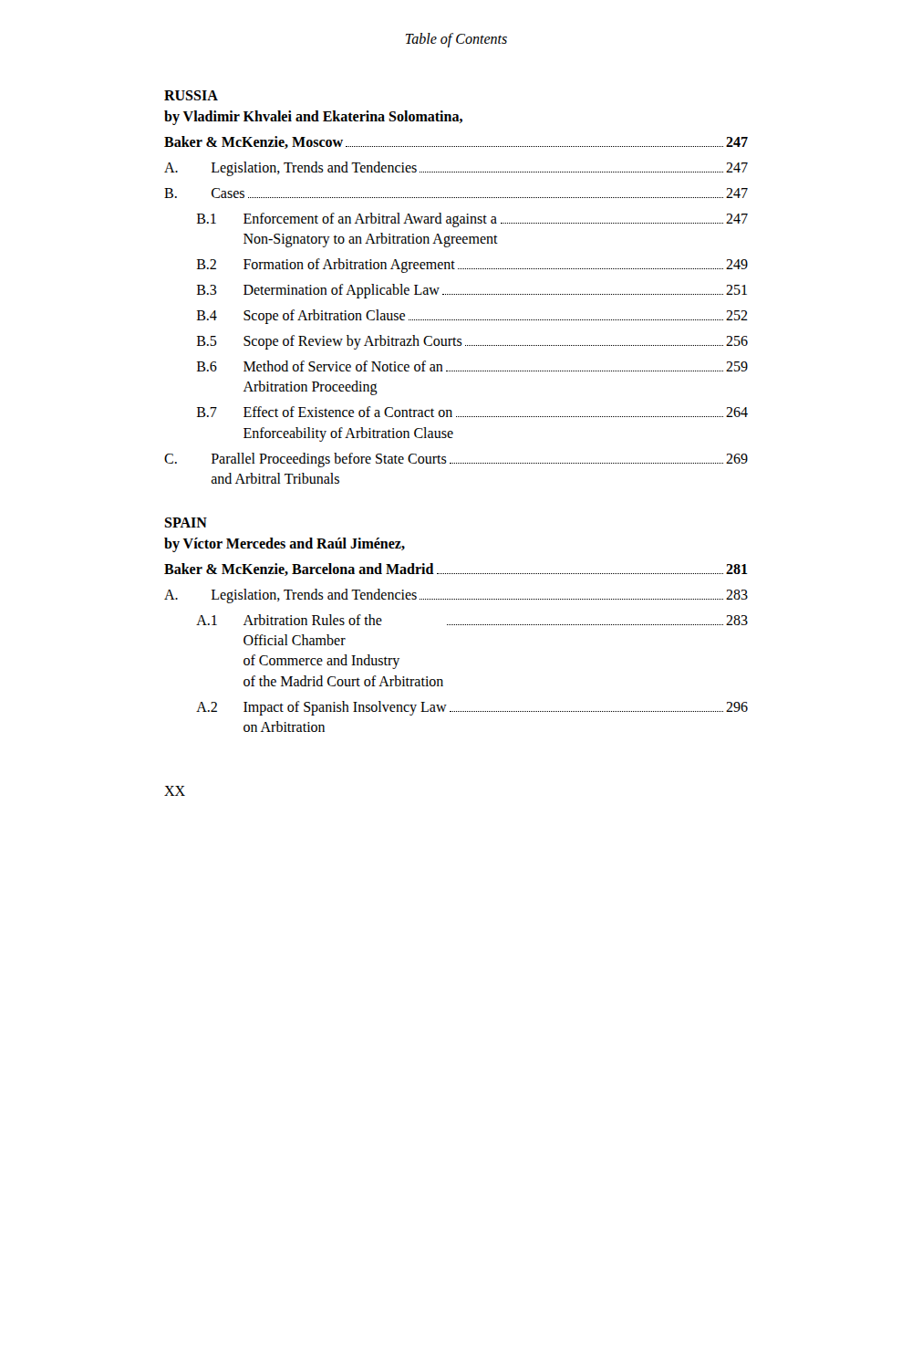Table of Contents
RUSSIA
by Vladimir Khvalei and Ekaterina Solomatina,
Baker & McKenzie, Moscow 247
A. Legislation, Trends and Tendencies 247
B. Cases 247
B.1 Enforcement of an Arbitral Award against a
Non-Signatory to an Arbitration Agreement 247
B.2 Formation of Arbitration Agreement 249
B.3 Determination of Applicable Law 251
B.4 Scope of Arbitration Clause 252
B.5 Scope of Review by Arbitrazh Courts 256
B.6 Method of Service of Notice of an
Arbitration Proceeding 259
B.7 Effect of Existence of a Contract on
Enforceability of Arbitration Clause 264
C. Parallel Proceedings before State Courts
and Arbitral Tribunals 269
SPAIN
by Víctor Mercedes and Raúl Jiménez,
Baker & McKenzie, Barcelona and Madrid 281
A. Legislation, Trends and Tendencies 283
A.1 Arbitration Rules of the
Official Chamber
of Commerce and Industry
of the Madrid Court of Arbitration 283
A.2 Impact of Spanish Insolvency Law
on Arbitration 296
XX